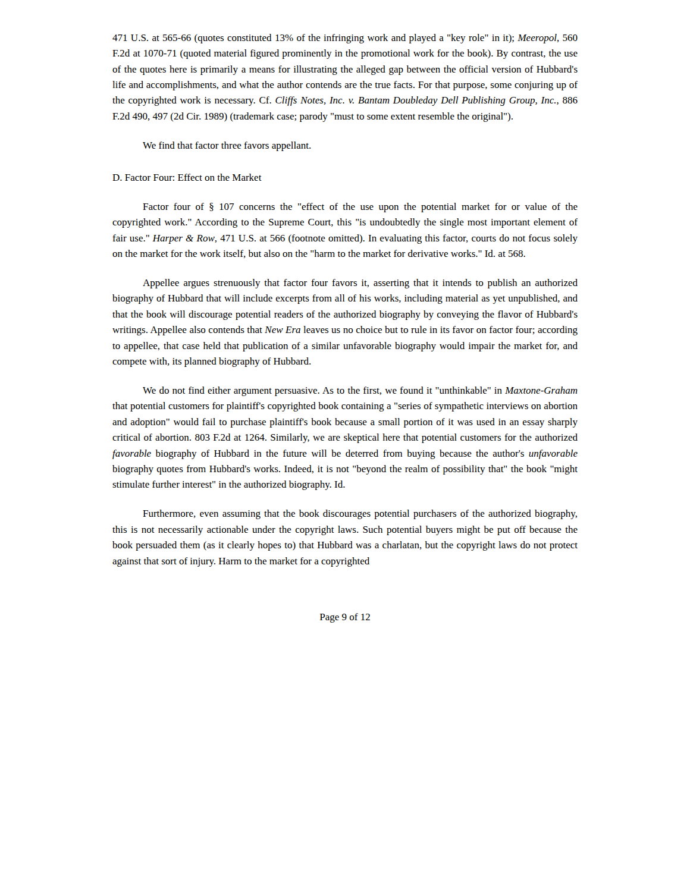471 U.S. at 565-66 (quotes constituted 13% of the infringing work and played a "key role" in it); Meeropol, 560 F.2d at 1070-71 (quoted material figured prominently in the promotional work for the book). By contrast, the use of the quotes here is primarily a means for illustrating the alleged gap between the official version of Hubbard's life and accomplishments, and what the author contends are the true facts. For that purpose, some conjuring up of the copyrighted work is necessary. Cf. Cliffs Notes, Inc. v. Bantam Doubleday Dell Publishing Group, Inc., 886 F.2d 490, 497 (2d Cir. 1989) (trademark case; parody "must to some extent resemble the original").
We find that factor three favors appellant.
D. Factor Four: Effect on the Market
Factor four of § 107 concerns the "effect of the use upon the potential market for or value of the copyrighted work." According to the Supreme Court, this "is undoubtedly the single most important element of fair use." Harper & Row, 471 U.S. at 566 (footnote omitted). In evaluating this factor, courts do not focus solely on the market for the work itself, but also on the "harm to the market for derivative works." Id. at 568.
Appellee argues strenuously that factor four favors it, asserting that it intends to publish an authorized biography of Hubbard that will include excerpts from all of his works, including material as yet unpublished, and that the book will discourage potential readers of the authorized biography by conveying the flavor of Hubbard's writings. Appellee also contends that New Era leaves us no choice but to rule in its favor on factor four; according to appellee, that case held that publication of a similar unfavorable biography would impair the market for, and compete with, its planned biography of Hubbard.
We do not find either argument persuasive. As to the first, we found it "unthinkable" in Maxtone-Graham that potential customers for plaintiff's copyrighted book containing a "series of sympathetic interviews on abortion and adoption" would fail to purchase plaintiff's book because a small portion of it was used in an essay sharply critical of abortion. 803 F.2d at 1264. Similarly, we are skeptical here that potential customers for the authorized favorable biography of Hubbard in the future will be deterred from buying because the author's unfavorable biography quotes from Hubbard's works. Indeed, it is not "beyond the realm of possibility that" the book "might stimulate further interest" in the authorized biography. Id.
Furthermore, even assuming that the book discourages potential purchasers of the authorized biography, this is not necessarily actionable under the copyright laws. Such potential buyers might be put off because the book persuaded them (as it clearly hopes to) that Hubbard was a charlatan, but the copyright laws do not protect against that sort of injury. Harm to the market for a copyrighted
Page 9 of 12